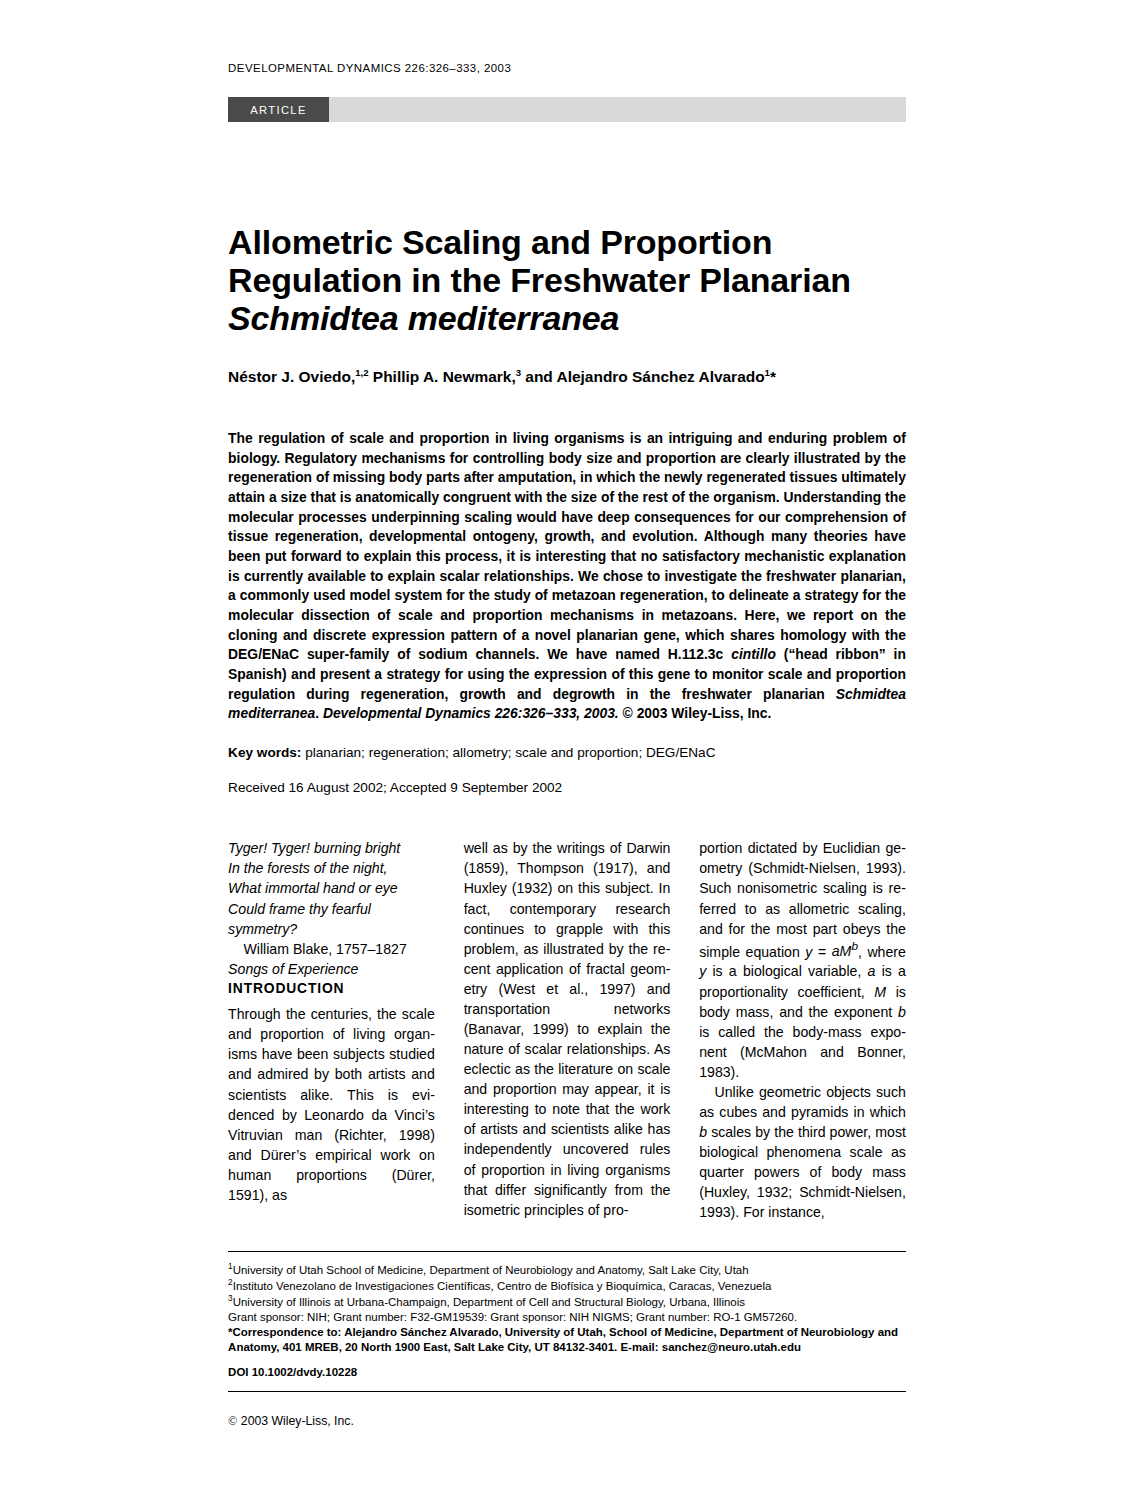DEVELOPMENTAL DYNAMICS 226:326–333, 2003
ARTICLE
Allometric Scaling and Proportion Regulation in the Freshwater Planarian Schmidtea mediterranea
Néstor J. Oviedo,1,2 Phillip A. Newmark,3 and Alejandro Sánchez Alvarado1*
The regulation of scale and proportion in living organisms is an intriguing and enduring problem of biology. Regulatory mechanisms for controlling body size and proportion are clearly illustrated by the regeneration of missing body parts after amputation, in which the newly regenerated tissues ultimately attain a size that is anatomically congruent with the size of the rest of the organism. Understanding the molecular processes underpinning scaling would have deep consequences for our comprehension of tissue regeneration, developmental ontogeny, growth, and evolution. Although many theories have been put forward to explain this process, it is interesting that no satisfactory mechanistic explanation is currently available to explain scalar relationships. We chose to investigate the freshwater planarian, a commonly used model system for the study of metazoan regeneration, to delineate a strategy for the molecular dissection of scale and proportion mechanisms in metazoans. Here, we report on the cloning and discrete expression pattern of a novel planarian gene, which shares homology with the DEG/ENaC super-family of sodium channels. We have named H.112.3c cintillo (“head ribbon” in Spanish) and present a strategy for using the expression of this gene to monitor scale and proportion regulation during regeneration, growth and degrowth in the freshwater planarian Schmidtea mediterranea. Developmental Dynamics 226:326–333, 2003. © 2003 Wiley-Liss, Inc.
Key words: planarian; regeneration; allometry; scale and proportion; DEG/ENaC
Received 16 August 2002; Accepted 9 September 2002
Tyger! Tyger! burning bright
In the forests of the night,
What immortal hand or eye
Could frame thy fearful symmetry?
William Blake, 1757–1827
Songs of Experience
INTRODUCTION
Through the centuries, the scale and proportion of living organisms have been subjects studied and admired by both artists and scientists alike. This is evidenced by Leonardo da Vinci’s Vitruvian man (Richter, 1998) and Dürer’s empirical work on human proportions (Dürer, 1591), as
well as by the writings of Darwin (1859), Thompson (1917), and Huxley (1932) on this subject. In fact, contemporary research continues to grapple with this problem, as illustrated by the recent application of fractal geometry (West et al., 1997) and transportation networks (Banavar, 1999) to explain the nature of scalar relationships. As eclectic as the literature on scale and proportion may appear, it is interesting to note that the work of artists and scientists alike has independently uncovered rules of proportion in living organisms that differ significantly from the isometric principles of pro-
portion dictated by Euclidian geometry (Schmidt-Nielsen, 1993). Such nonisometric scaling is referred to as allometric scaling, and for the most part obeys the simple equation y = aMb, where y is a biological variable, a is a proportionality coefficient, M is body mass, and the exponent b is called the body-mass exponent (McMahon and Bonner, 1983).
Unlike geometric objects such as cubes and pyramids in which b scales by the third power, most biological phenomena scale as quarter powers of body mass (Huxley, 1932; Schmidt-Nielsen, 1993). For instance,
1University of Utah School of Medicine, Department of Neurobiology and Anatomy, Salt Lake City, Utah
2Instituto Venezolano de Investigaciones Científicas, Centro de Biofísica y Bioquímica, Caracas, Venezuela
3University of Illinois at Urbana-Champaign, Department of Cell and Structural Biology, Urbana, Illinois
Grant sponsor: NIH; Grant number: F32-GM19539: Grant sponsor: NIH NIGMS; Grant number: RO-1 GM57260.
*Correspondence to: Alejandro Sánchez Alvarado, University of Utah, School of Medicine, Department of Neurobiology and Anatomy, 401 MREB, 20 North 1900 East, Salt Lake City, UT 84132-3401. E-mail: sanchez@neuro.utah.edu
DOI 10.1002/dvdy.10228
© 2003 Wiley-Liss, Inc.